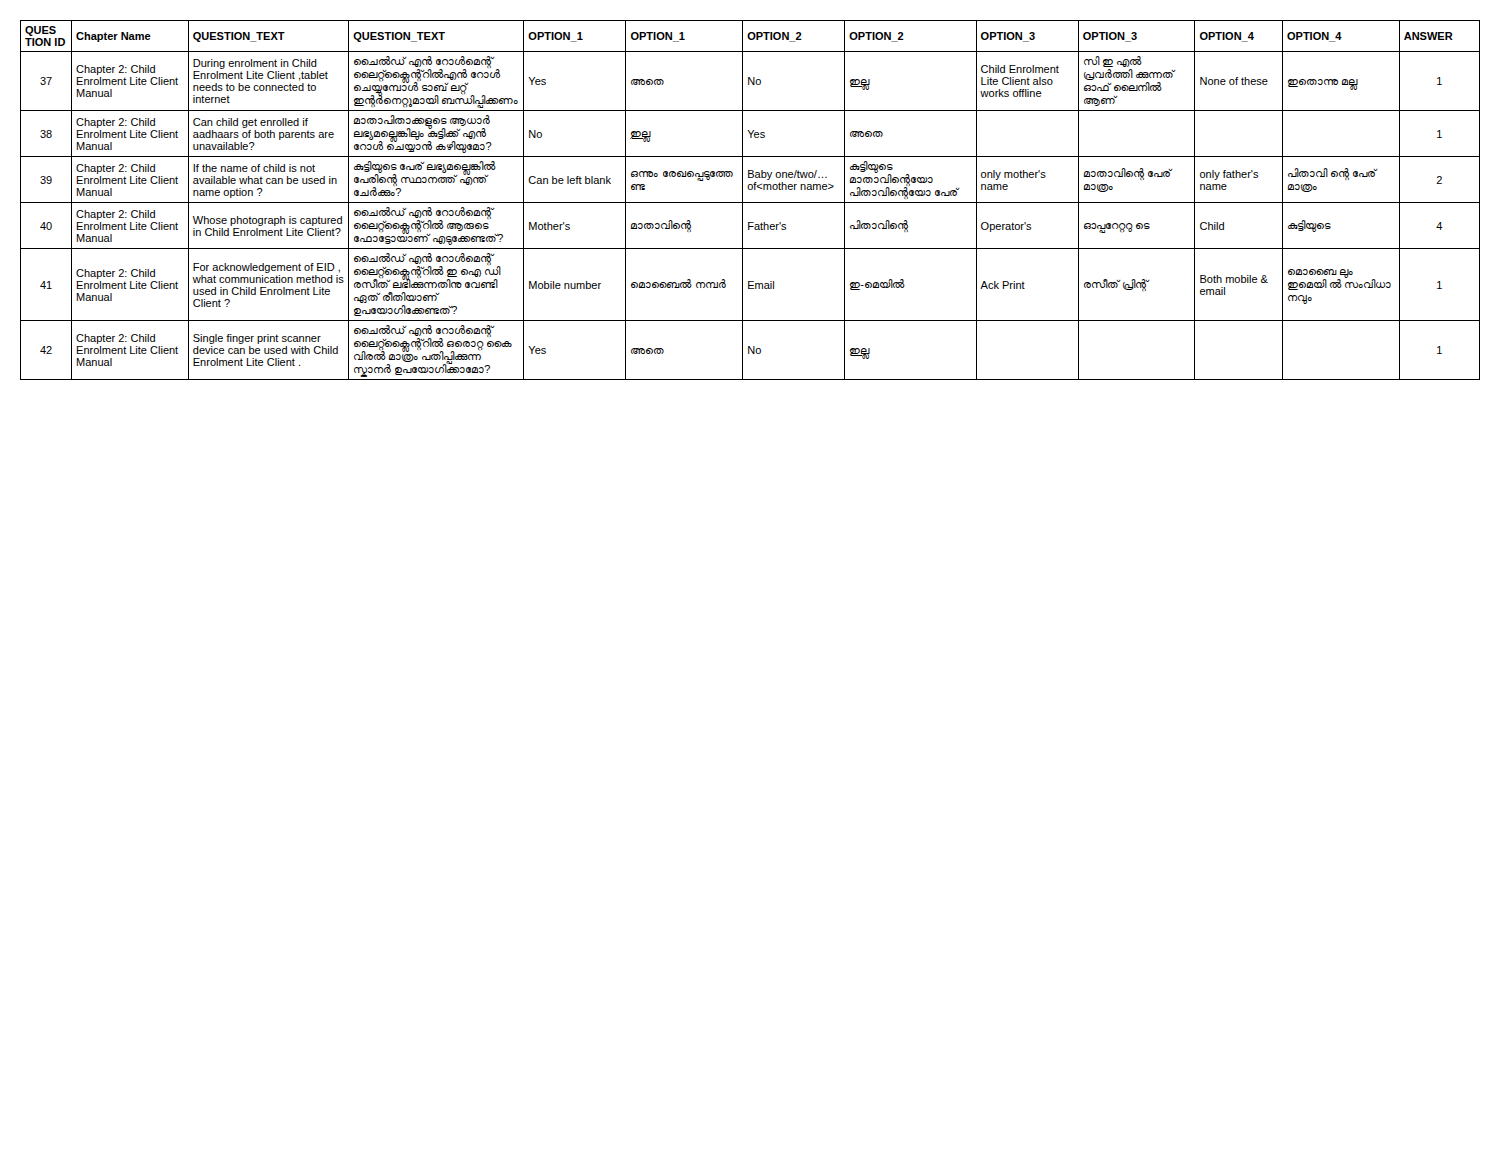| QUES TION ID | Chapter Name | QUESTION_TEXT | QUESTION_TEXT | OPTION_1 | OPTION_1 | OPTION_2 | OPTION_2 | OPTION_3 | OPTION_3 | OPTION_4 | OPTION_4 | ANSWER |
| --- | --- | --- | --- | --- | --- | --- | --- | --- | --- | --- | --- | --- |
| 37 | Chapter 2: Child Enrolment Lite Client Manual | During enrolment in Child Enrolment Lite Client ,tablet needs to be connected to internet | ചൈൽഡ് എൻ റോൾമെന്റ് ലൈറ്റ്ക്ലൈന്റ്റിൽഎൻ റോൾ ചെയ്യുമ്പോൾ ടാബ് ലറ്റ് ഇന്റർനെറ്റുമായി ബന്ധിപ്പിക്കണം | Yes | അതെ | No | ഇല്ല | Child Enrolment Lite Client also works offline | സി ഇ എൽ പ്രവർത്തി ക്കുന്നത് ഓഫ് ലൈനിൽ ആണ് | None of these | ഇതൊന്നു മല്ല | 1 |
| 38 | Chapter 2: Child Enrolment Lite Client Manual | Can child get enrolled if aadhaars of both parents are unavailable? | മാതാപിതാക്കളുടെ ആധാർ ലഭ്യമല്ലെങ്കിലും കുട്ടിക്ക് എൻ റോൾ ചെയ്യാൻ കഴിയുമോ? | No | ഇല്ല | Yes | അതെ | | | | | 1 |
| 39 | Chapter 2: Child Enrolment Lite Client Manual | If the name of child is not available what can be used in name option ? | കുട്ടിയുടെ പേര് ലഭ്യമല്ലെങ്കിൽ പേരിന്റെ സ്ഥാനത്ത് എന്ത് ചേർക്കും? | Can be left blank | ഒന്നും രേഖപ്പെടുത്തേ ണ്ട | Baby one/two/… of<mother name> | കുട്ടിയുടെ മാതാവിന്റെയോ പിതാവിന്റെയോ പേര് | only mother's name | മാതാവിന്റെ പേര് മാത്രം | only father's name | പിതാവി ന്റെ പേര് മാത്രം | 2 |
| 40 | Chapter 2: Child Enrolment Lite Client Manual | Whose photograph is captured in Child Enrolment Lite Client? | ചൈൽഡ് എൻ റോൾമെന്റ് ലൈറ്റ്ക്ലൈന്റ്റിൽ ആരുടെ ഫോട്ടോയാണ് എടുക്കേണ്ടത്? | Mother's | മാതാവിന്റെ | Father's | പിതാവിന്റെ | Operator's | ഓപ്പറേറ്ററു ടെ | Child | കുട്ടിയുടെ | 4 |
| 41 | Chapter 2: Child Enrolment Lite Client Manual | For acknowledgement of EID , what communication method is used in Child Enrolment Lite Client ? | ചൈൽഡ് എൻ റോൾമെന്റ് ലൈറ്റ്ക്ലൈന്റ്റിൽ ഇ ഐ ഡി രസീത് ലഭിക്കുന്നതിനു വേണ്ടി ഏത് രീതിയാണ് ഉപയോഗിക്കേണ്ടത്? | Mobile number | മൊബൈൽ നമ്പർ | Email | ഇ-മെയിൽ | Ack Print | രസീത് പ്രിന്റ് | Both mobile & email | മൊബൈ ലും ഇമെയി ൽ സംവിധാ നവും | 1 |
| 42 | Chapter 2: Child Enrolment Lite Client Manual | Single finger print scanner device can be used with Child Enrolment Lite Client . | ചൈൽഡ് എൻ റോൾമെന്റ് ലൈറ്റ്ക്ലൈന്റ്റിൽ ഒരൊറ്റ കൈ വിരൽ മാത്രം പതിപ്പിക്കുന്ന സ്കാനർ ഉപയോഗിക്കാമോ? | Yes | അതെ | No | ഇല്ല | | | | | 1 |